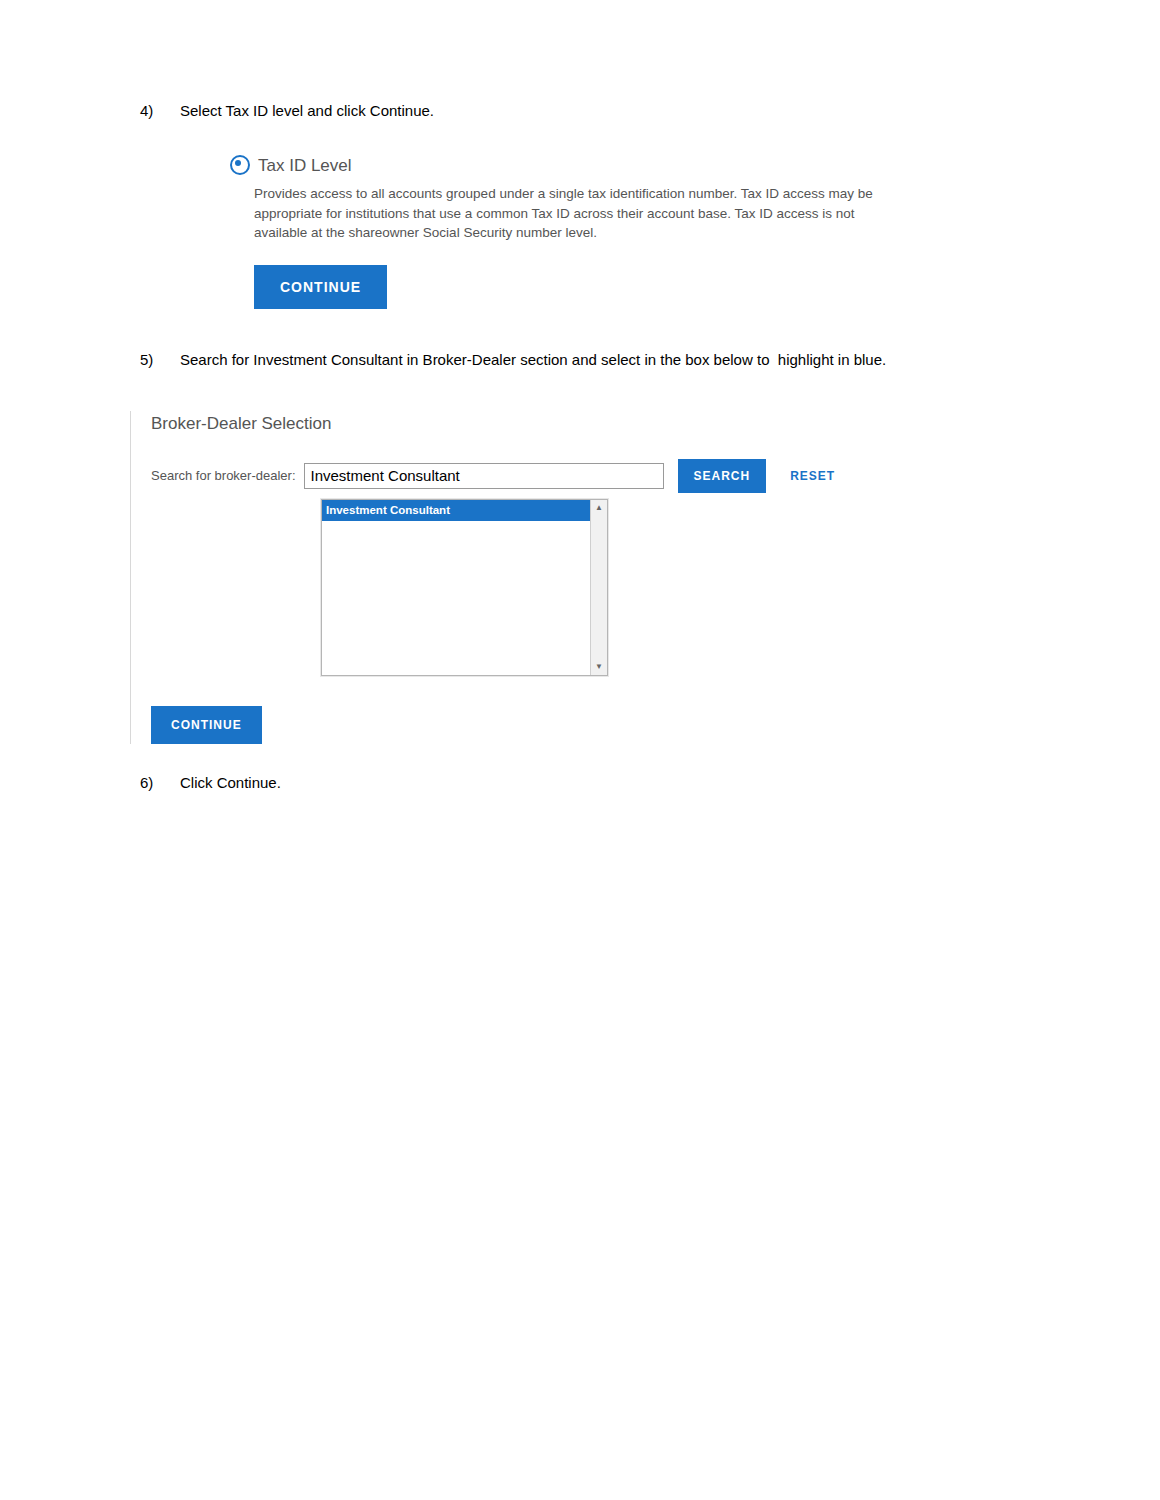4)
Select Tax ID level and click Continue.
Tax ID Level
Provides access to all accounts grouped under a single tax identification number. Tax ID access may be appropriate for institutions that use a common Tax ID across their account base. Tax ID access is not available at the shareowner Social Security number level.
CONTINUE
5)
Search for Investment Consultant in Broker-Dealer section and select in the box below to highlight in blue.
Broker-Dealer Selection
Search for broker-dealer: SEARCH RESET
Investment Consultant
▲
▼
CONTINUE
6)
Click Continue.